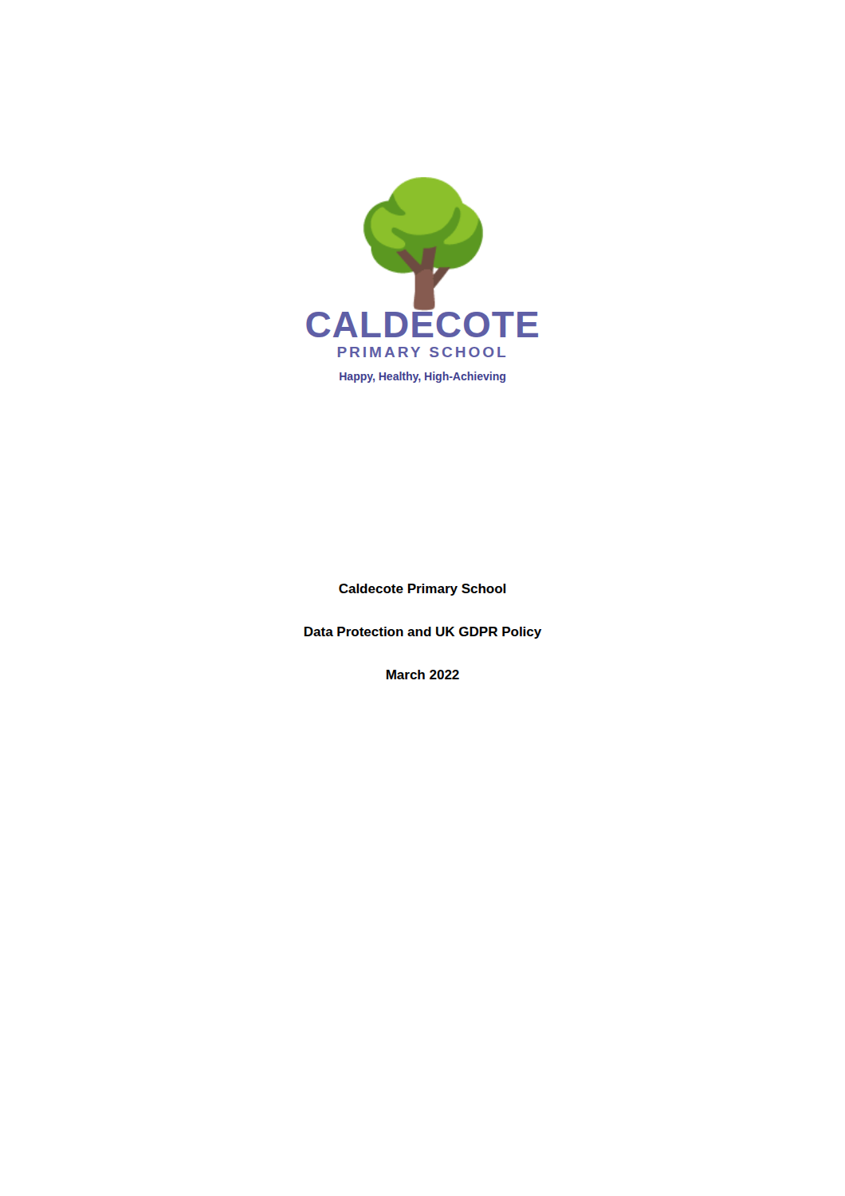🌳 CALDECOTE PRIMARY SCHOOL Happy, Healthy, High-Achieving
Caldecote Primary School
Data Protection and UK GDPR Policy
March 2022